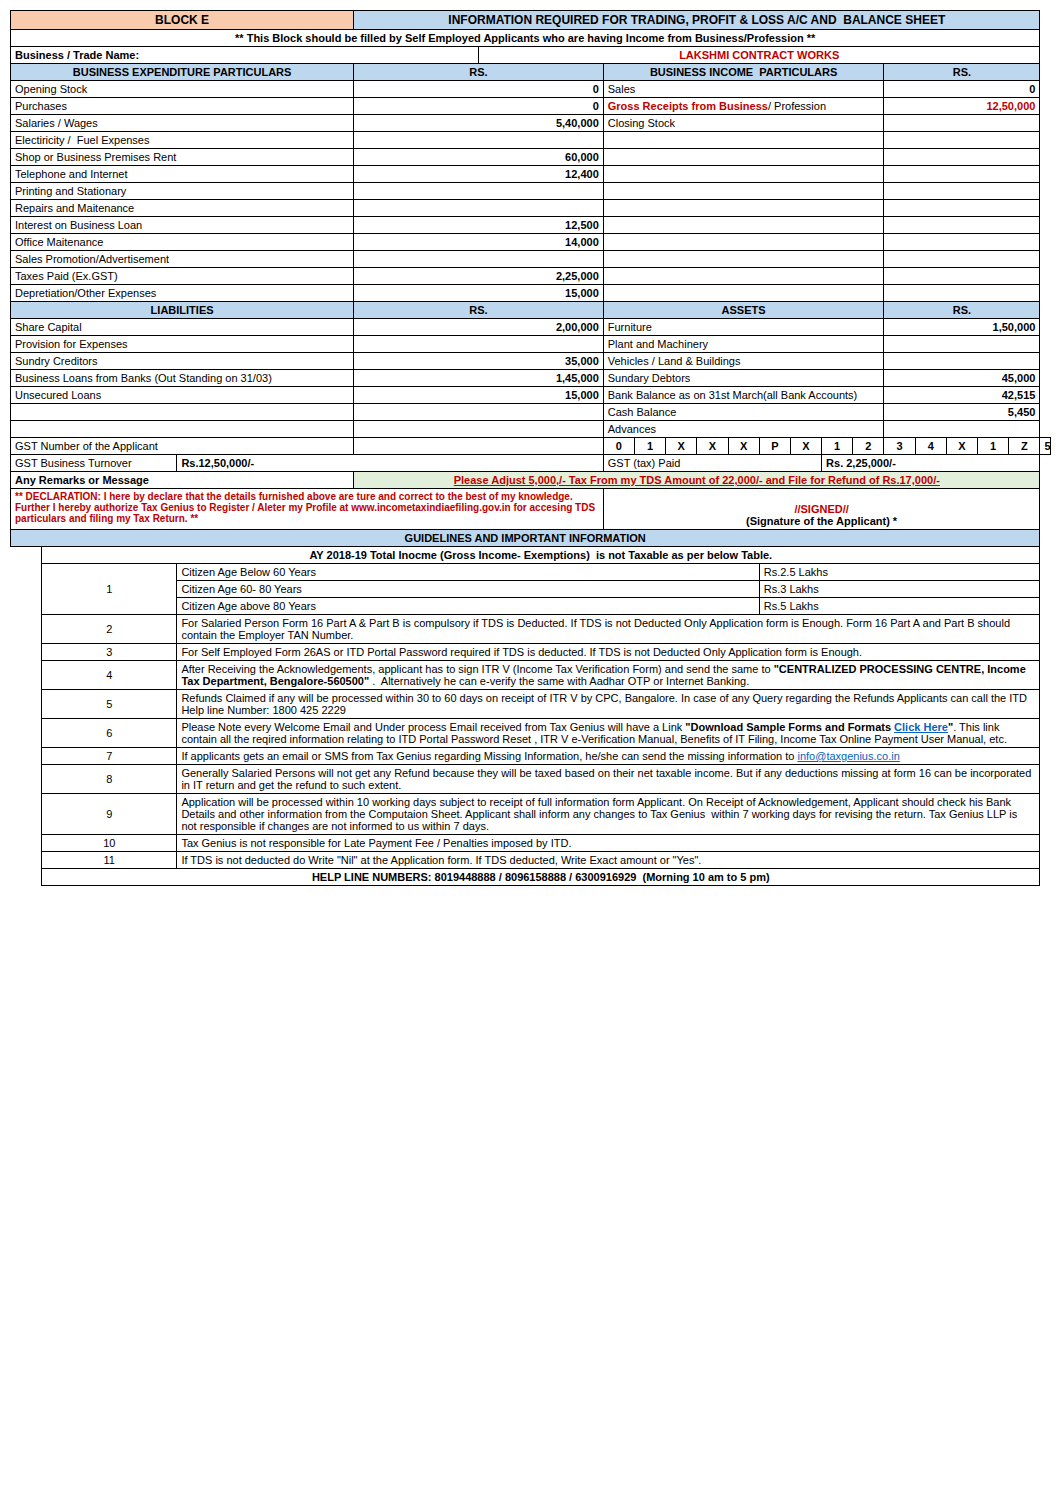| BLOCK E | INFORMATION REQUIRED FOR TRADING, PROFIT & LOSS A/C AND BALANCE SHEET |
| ** This Block should be filled by Self Employed Applicants who are having Income from Business/Profession ** |
| Business / Trade Name: | LAKSHMI CONTRACT WORKS |
| BUSINESS EXPENDITURE PARTICULARS | RS. | BUSINESS INCOME PARTICULARS | RS. |
| Opening Stock | 0 | Sales | 0 |
| Purchases | 0 | Gross Receipts from Business / Profession | 12,50,000 |
| Salaries / Wages | 5,40,000 | Closing Stock | |
| Electiricity / Fuel Expenses | | | |
| Shop or Business Premises Rent | 60,000 | | |
| Telephone and Internet | 12,400 | | |
| Printing and Stationary | | | |
| Repairs and Maitenance | | | |
| Interest on Business Loan | 12,500 | | |
| Office Maitenance | 14,000 | | |
| Sales Promotion/Advertisement | | | |
| Taxes Paid (Ex.GST) | 2,25,000 | | |
| Depretiation/Other Expenses | 15,000 | | |
| LIABILITIES | RS. | ASSETS | RS. |
| Share Capital | 2,00,000 | Furniture | 1,50,000 |
| Provision for Expenses | | Plant and Machinery | |
| Sundry Creditors | 35,000 | Vehicles / Land & Buildings | |
| Business Loans from Banks (Out Standing on 31/03) | 1,45,000 | Sundary Debtors | 45,000 |
| Unsecured Loans | 15,000 | Bank Balance as on 31st March(all Bank Accounts) | 42,515 |
| | | Cash Balance | 5,450 |
| | | Advances | |
| GST Number of the Applicant | | 0 | 1 | X | X | X | P | X | 1 | 2 | 3 | 4 | X | 1 | Z | 5 |
| GST Business Turnover | Rs.12,50,000/- | GST (tax) Paid | Rs. 2,25,000/- |
| Any Remarks or Message | Please Adjust 5,000,/- Tax From my TDS Amount of 22,000/- and File for Refund of Rs.17,000/- |
| ** DECLARATION: I here by declare that the details furnished above are ture and correct to the best of my knowledge. Further I hereby authorize Tax Genius to Register / Aleter my Profile at www.incometaxindiaefiling.gov.in for accesing TDS particulars and filing my Tax Return. ** | //SIGNED// (Signature of the Applicant) * |
| GUIDELINES AND IMPORTANT INFORMATION |
| | AY 2018-19 Total Inocme (Gross Income- Exemptions) is not Taxable as per below Table. |
| | 1 | Citizen Age Below 60 Years | Rs.2.5 Lakhs |
| | Citizen Age 60- 80 Years | Rs.3 Lakhs |
| | Citizen Age above 80 Years | Rs.5 Lakhs |
| | 2 | For Salaried Person Form 16 Part A & Part B is compulsory if TDS is Deducted. If TDS is not Deducted Only Application form is Enough. Form 16 Part A and Part B should contain the Employer TAN Number. |
| | 3 | For Self Employed Form 26AS or ITD Portal Password required if TDS is deducted. If TDS is not Deducted Only Application form is Enough. |
| | 4 | After Receiving the Acknowledgements, applicant has to sign ITR V (Income Tax Verification Form) and send the same to "CENTRALIZED PROCESSING CENTRE, Income Tax Department, Bengalore-560500" . Alternatively he can e-verify the same with Aadhar OTP or Internet Banking. |
| | 5 | Refunds Claimed if any will be processed within 30 to 60 days on receipt of ITR V by CPC, Bangalore. In case of any Query regarding the Refunds Applicants can call the ITD Help line Number: 1800 425 2229 |
| | 6 | Please Note every Welcome Email and Under process Email received from Tax Genius will have a Link "Download Sample Forms and Formats Click Here " . This link contain all the reqired information relating to ITD Portal Password Reset , ITR V e-Verification Manual, Benefits of IT Filing, Income Tax Online Payment User Manual, etc. |
| | 7 | If applicants gets an email or SMS from Tax Genius regarding Missing Information, he/she can send the missing information to info@taxgenius.co.in |
| | 8 | Generally Salaried Persons will not get any Refund because they will be taxed based on their net taxable income. But if any deductions missing at form 16 can be incorporated in IT return and get the refund to such extent. |
| | 9 | Application will be processed within 10 working days subject to receipt of full information form Applicant. On Receipt of Acknowledgement, Applicant should check his Bank Details and other information from the Computaion Sheet. Applicant shall inform any changes to Tax Genius within 7 working days for revising the return. Tax Genius LLP is not responsible if changes are not informed to us within 7 days. |
| | 10 | Tax Genius is not responsible for Late Payment Fee / Penalties imposed by ITD. |
| | 11 | If TDS is not deducted do Write "Nil" at the Application form. If TDS deducted, Write Exact amount or "Yes". |
| | HELP LINE NUMBERS: 8019448888 / 8096158888 / 6300916929 (Morning 10 am to 5 pm) |